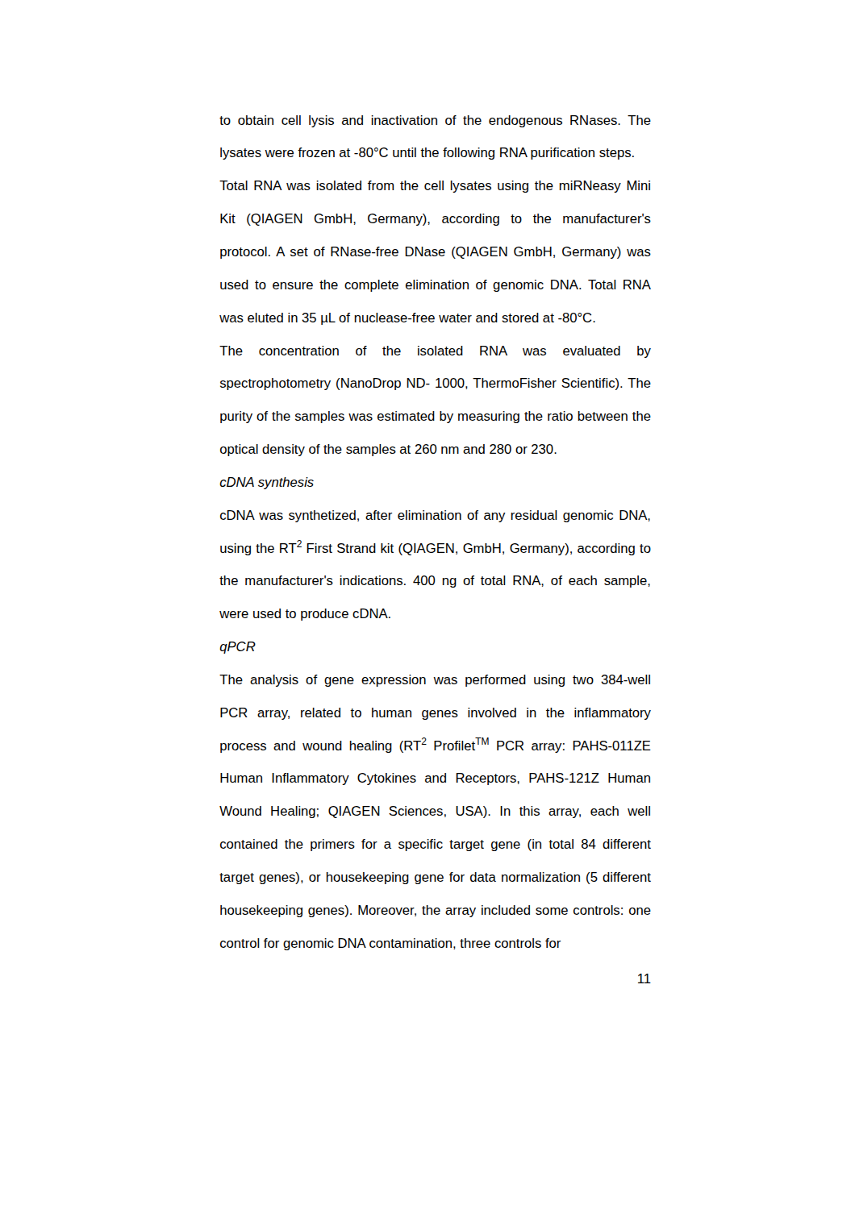to obtain cell lysis and inactivation of the endogenous RNases. The lysates were frozen at -80°C until the following RNA purification steps.
Total RNA was isolated from the cell lysates using the miRNeasy Mini Kit (QIAGEN GmbH, Germany), according to the manufacturer's protocol. A set of RNase-free DNase (QIAGEN GmbH, Germany) was used to ensure the complete elimination of genomic DNA. Total RNA was eluted in 35 µL of nuclease-free water and stored at -80°C.
The concentration of the isolated RNA was evaluated by spectrophotometry (NanoDrop ND- 1000, ThermoFisher Scientific). The purity of the samples was estimated by measuring the ratio between the optical density of the samples at 260 nm and 280 or 230.
cDNA synthesis
cDNA was synthetized, after elimination of any residual genomic DNA, using the RT2 First Strand kit (QIAGEN, GmbH, Germany), according to the manufacturer's indications. 400 ng of total RNA, of each sample, were used to produce cDNA.
qPCR
The analysis of gene expression was performed using two 384-well PCR array, related to human genes involved in the inflammatory process and wound healing (RT2 ProfiletTM PCR array: PAHS-011ZE Human Inflammatory Cytokines and Receptors, PAHS-121Z Human Wound Healing; QIAGEN Sciences, USA). In this array, each well contained the primers for a specific target gene (in total 84 different target genes), or housekeeping gene for data normalization (5 different housekeeping genes). Moreover, the array included some controls: one control for genomic DNA contamination, three controls for
11